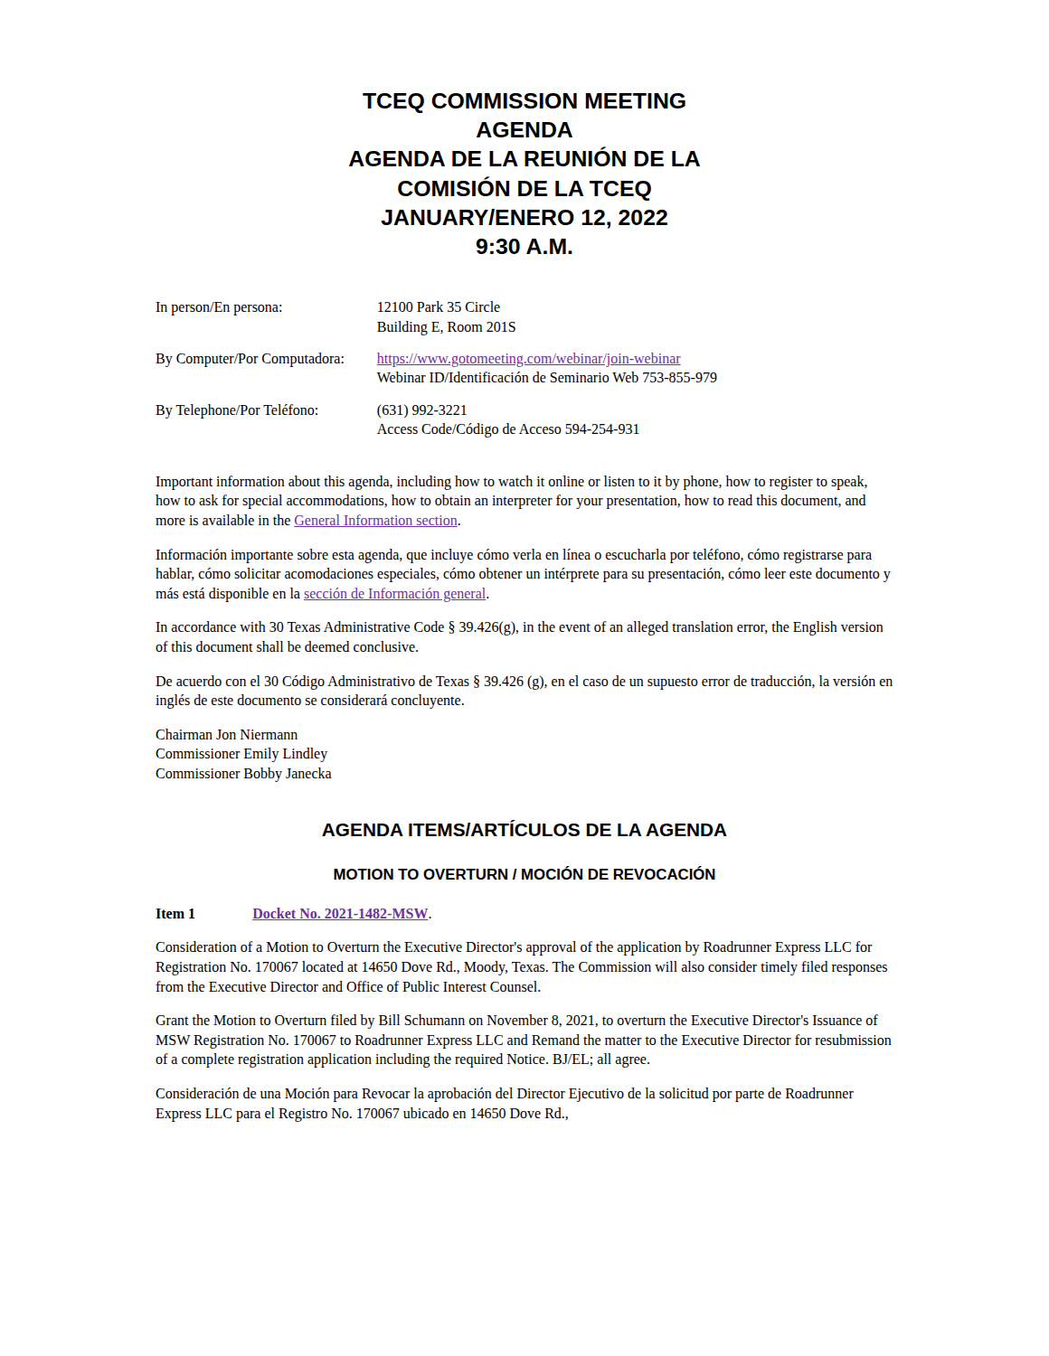TCEQ COMMISSION MEETING
AGENDA
AGENDA DE LA REUNIÓN DE LA
COMISIÓN DE LA TCEQ
JANUARY/ENERO 12, 2022
9:30 A.M.
| In person/En persona: | 12100 Park 35 Circle Building E, Room 201S |
| By Computer/Por Computadora: | https://www.gotomeeting.com/webinar/join-webinar Webinar ID/Identificación de Seminario Web 753-855-979 |
| By Telephone/Por Teléfono: | (631) 992-3221 Access Code/Código de Acceso 594-254-931 |
Important information about this agenda, including how to watch it online or listen to it by phone, how to register to speak, how to ask for special accommodations, how to obtain an interpreter for your presentation, how to read this document, and more is available in the General Information section.
Información importante sobre esta agenda, que incluye cómo verla en línea o escucharla por teléfono, cómo registrarse para hablar, cómo solicitar acomodaciones especiales, cómo obtener un intérprete para su presentación, cómo leer este documento y más está disponible en la sección de Información general.
In accordance with 30 Texas Administrative Code § 39.426(g), in the event of an alleged translation error, the English version of this document shall be deemed conclusive.
De acuerdo con el 30 Código Administrativo de Texas § 39.426 (g), en el caso de un supuesto error de traducción, la versión en inglés de este documento se considerará concluyente.
Chairman Jon Niermann
Commissioner Emily Lindley
Commissioner Bobby Janecka
AGENDA ITEMS/ARTÍCULOS DE LA AGENDA
MOTION TO OVERTURN / MOCIÓN DE REVOCACIÓN
Item 1 Docket No. 2021-1482-MSW.
Consideration of a Motion to Overturn the Executive Director's approval of the application by Roadrunner Express LLC for Registration No. 170067 located at 14650 Dove Rd., Moody, Texas. The Commission will also consider timely filed responses from the Executive Director and Office of Public Interest Counsel.
Grant the Motion to Overturn filed by Bill Schumann on November 8, 2021, to overturn the Executive Director's Issuance of MSW Registration No. 170067 to Roadrunner Express LLC and Remand the matter to the Executive Director for resubmission of a complete registration application including the required Notice. BJ/EL; all agree.
Consideración de una Moción para Revocar la aprobación del Director Ejecutivo de la solicitud por parte de Roadrunner Express LLC para el Registro No. 170067 ubicado en 14650 Dove Rd.,